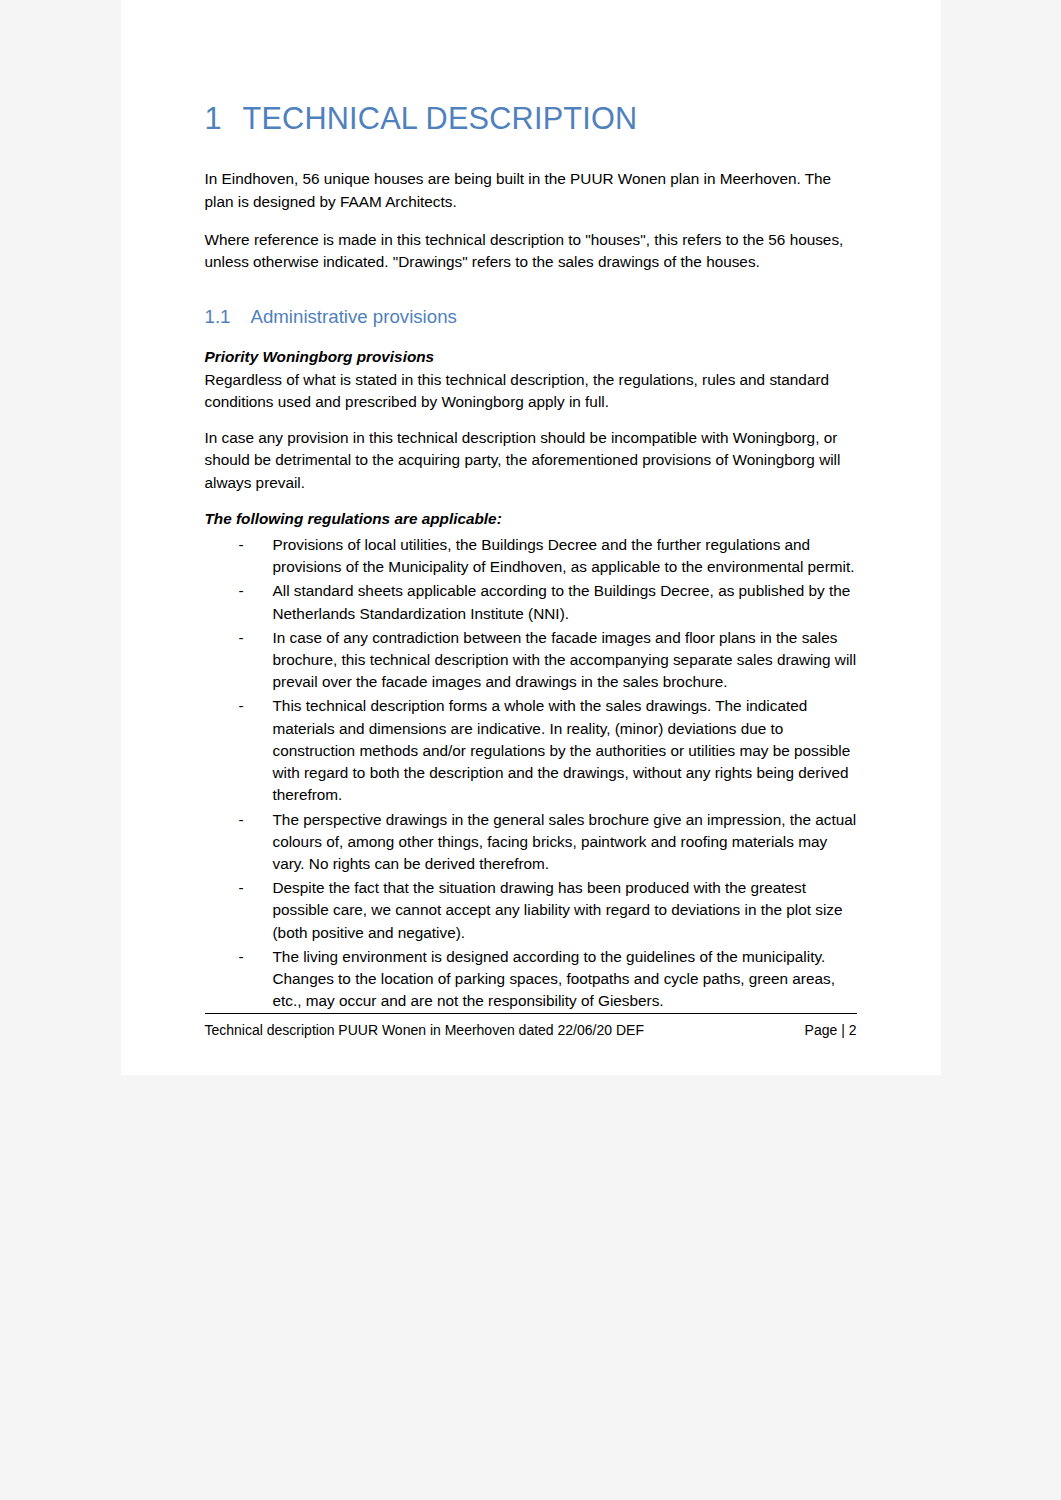1 TECHNICAL DESCRIPTION
In Eindhoven, 56 unique houses are being built in the PUUR Wonen plan in Meerhoven. The plan is designed by FAAM Architects.
Where reference is made in this technical description to "houses", this refers to the 56 houses, unless otherwise indicated. "Drawings" refers to the sales drawings of the houses.
1.1 Administrative provisions
Priority Woningborg provisions
Regardless of what is stated in this technical description, the regulations, rules and standard conditions used and prescribed by Woningborg apply in full.
In case any provision in this technical description should be incompatible with Woningborg, or should be detrimental to the acquiring party, the aforementioned provisions of Woningborg will always prevail.
The following regulations are applicable:
Provisions of local utilities, the Buildings Decree and the further regulations and provisions of the Municipality of Eindhoven, as applicable to the environmental permit.
All standard sheets applicable according to the Buildings Decree, as published by the Netherlands Standardization Institute (NNI).
In case of any contradiction between the facade images and floor plans in the sales brochure, this technical description with the accompanying separate sales drawing will prevail over the facade images and drawings in the sales brochure.
This technical description forms a whole with the sales drawings. The indicated materials and dimensions are indicative. In reality, (minor) deviations due to construction methods and/or regulations by the authorities or utilities may be possible with regard to both the description and the drawings, without any rights being derived therefrom.
The perspective drawings in the general sales brochure give an impression, the actual colours of, among other things, facing bricks, paintwork and roofing materials may vary. No rights can be derived therefrom.
Despite the fact that the situation drawing has been produced with the greatest possible care, we cannot accept any liability with regard to deviations in the plot size (both positive and negative).
The living environment is designed according to the guidelines of the municipality. Changes to the location of parking spaces, footpaths and cycle paths, green areas, etc., may occur and are not the responsibility of Giesbers.
Technical description PUUR Wonen in Meerhoven dated 22/06/20 DEF Page | 2